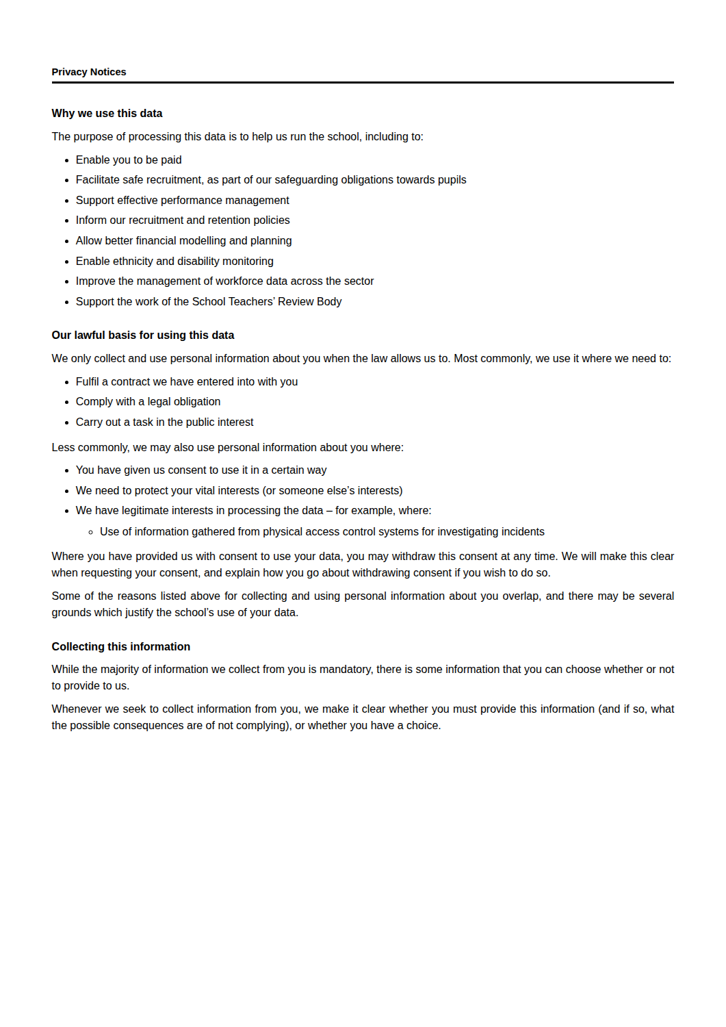Privacy Notices
Why we use this data
The purpose of processing this data is to help us run the school, including to:
Enable you to be paid
Facilitate safe recruitment, as part of our safeguarding obligations towards pupils
Support effective performance management
Inform our recruitment and retention policies
Allow better financial modelling and planning
Enable ethnicity and disability monitoring
Improve the management of workforce data across the sector
Support the work of the School Teachers’ Review Body
Our lawful basis for using this data
We only collect and use personal information about you when the law allows us to. Most commonly, we use it where we need to:
Fulfil a contract we have entered into with you
Comply with a legal obligation
Carry out a task in the public interest
Less commonly, we may also use personal information about you where:
You have given us consent to use it in a certain way
We need to protect your vital interests (or someone else’s interests)
We have legitimate interests in processing the data – for example, where:
Use of information gathered from physical access control systems for investigating incidents
Where you have provided us with consent to use your data, you may withdraw this consent at any time. We will make this clear when requesting your consent, and explain how you go about withdrawing consent if you wish to do so.
Some of the reasons listed above for collecting and using personal information about you overlap, and there may be several grounds which justify the school’s use of your data.
Collecting this information
While the majority of information we collect from you is mandatory, there is some information that you can choose whether or not to provide to us.
Whenever we seek to collect information from you, we make it clear whether you must provide this information (and if so, what the possible consequences are of not complying), or whether you have a choice.